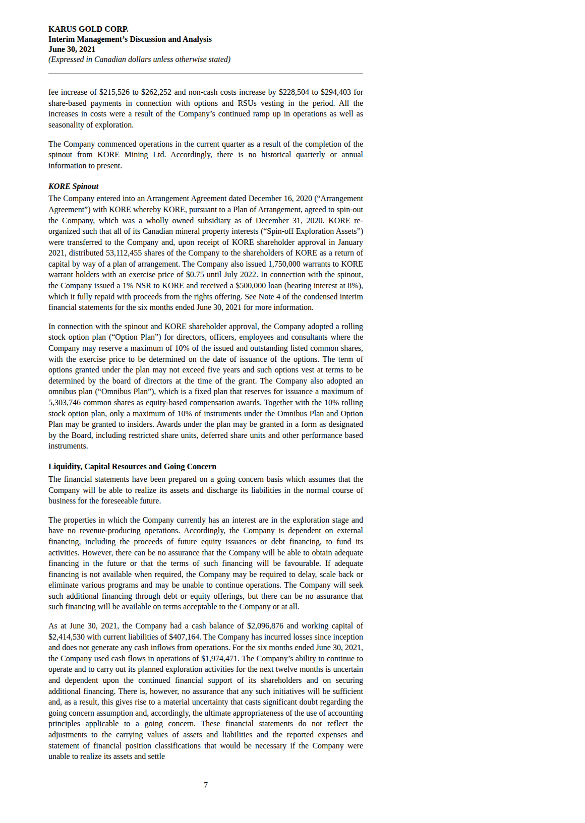KARUS GOLD CORP.
Interim Management’s Discussion and Analysis
June 30, 2021
(Expressed in Canadian dollars unless otherwise stated)
fee increase of $215,526 to $262,252 and non-cash costs increase by $228,504 to $294,403 for share-based payments in connection with options and RSUs vesting in the period. All the increases in costs were a result of the Company’s continued ramp up in operations as well as seasonality of exploration.
The Company commenced operations in the current quarter as a result of the completion of the spinout from KORE Mining Ltd. Accordingly, there is no historical quarterly or annual information to present.
KORE Spinout
The Company entered into an Arrangement Agreement dated December 16, 2020 (“Arrangement Agreement”) with KORE whereby KORE, pursuant to a Plan of Arrangement, agreed to spin-out the Company, which was a wholly owned subsidiary as of December 31, 2020. KORE re-organized such that all of its Canadian mineral property interests (“Spin-off Exploration Assets”) were transferred to the Company and, upon receipt of KORE shareholder approval in January 2021, distributed 53,112,455 shares of the Company to the shareholders of KORE as a return of capital by way of a plan of arrangement. The Company also issued 1,750,000 warrants to KORE warrant holders with an exercise price of $0.75 until July 2022. In connection with the spinout, the Company issued a 1% NSR to KORE and received a $500,000 loan (bearing interest at 8%), which it fully repaid with proceeds from the rights offering. See Note 4 of the condensed interim financial statements for the six months ended June 30, 2021 for more information.
In connection with the spinout and KORE shareholder approval, the Company adopted a rolling stock option plan (“Option Plan”) for directors, officers, employees and consultants where the Company may reserve a maximum of 10% of the issued and outstanding listed common shares, with the exercise price to be determined on the date of issuance of the options. The term of options granted under the plan may not exceed five years and such options vest at terms to be determined by the board of directors at the time of the grant. The Company also adopted an omnibus plan (“Omnibus Plan”), which is a fixed plan that reserves for issuance a maximum of 5,303,746 common shares as equity-based compensation awards. Together with the 10% rolling stock option plan, only a maximum of 10% of instruments under the Omnibus Plan and Option Plan may be granted to insiders. Awards under the plan may be granted in a form as designated by the Board, including restricted share units, deferred share units and other performance based instruments.
Liquidity, Capital Resources and Going Concern
The financial statements have been prepared on a going concern basis which assumes that the Company will be able to realize its assets and discharge its liabilities in the normal course of business for the foreseeable future.
The properties in which the Company currently has an interest are in the exploration stage and have no revenue-producing operations. Accordingly, the Company is dependent on external financing, including the proceeds of future equity issuances or debt financing, to fund its activities. However, there can be no assurance that the Company will be able to obtain adequate financing in the future or that the terms of such financing will be favourable. If adequate financing is not available when required, the Company may be required to delay, scale back or eliminate various programs and may be unable to continue operations. The Company will seek such additional financing through debt or equity offerings, but there can be no assurance that such financing will be available on terms acceptable to the Company or at all.
As at June 30, 2021, the Company had a cash balance of $2,096,876 and working capital of $2,414,530 with current liabilities of $407,164. The Company has incurred losses since inception and does not generate any cash inflows from operations. For the six months ended June 30, 2021, the Company used cash flows in operations of $1,974,471. The Company’s ability to continue to operate and to carry out its planned exploration activities for the next twelve months is uncertain and dependent upon the continued financial support of its shareholders and on securing additional financing. There is, however, no assurance that any such initiatives will be sufficient and, as a result, this gives rise to a material uncertainty that casts significant doubt regarding the going concern assumption and, accordingly, the ultimate appropriateness of the use of accounting principles applicable to a going concern. These financial statements do not reflect the adjustments to the carrying values of assets and liabilities and the reported expenses and statement of financial position classifications that would be necessary if the Company were unable to realize its assets and settle
7